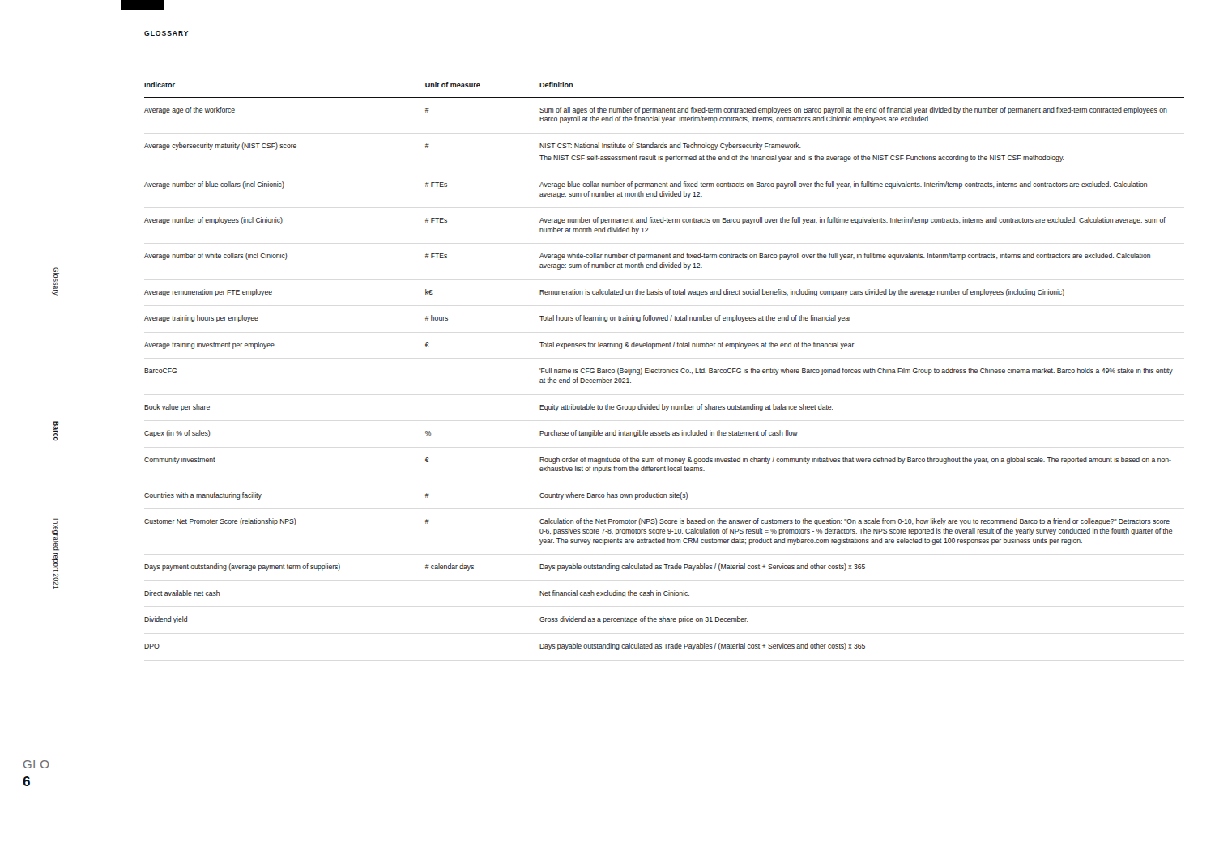Glossary
Barco
Integrated report 2021
GLO
6
Glossary
| Indicator | Unit of measure | Definition |
| --- | --- | --- |
| Average age of the workforce | # | Sum of all ages of the number of permanent and fixed-term contracted employees on Barco payroll at the end of financial year divided by the number of permanent and fixed-term contracted employees on Barco payroll at the end of the financial year. Interim/temp contracts, interns, contractors and Cinionic employees are excluded. |
| Average cybersecurity maturity (NIST CSF) score | # | NIST CST: National Institute of Standards and Technology Cybersecurity Framework. The NIST CSF self-assessment result is performed at the end of the financial year and is the average of the NIST CSF Functions according to the NIST CSF methodology. |
| Average number of blue collars (incl Cinionic) | # FTEs | Average blue-collar number of permanent and fixed-term contracts on Barco payroll over the full year, in fulltime equivalents. Interim/temp contracts, interns and contractors are excluded. Calculation average: sum of number at month end divided by 12. |
| Average number of employees (incl Cinionic) | # FTEs | Average number of permanent and fixed-term contracts on Barco payroll over the full year, in fulltime equivalents. Interim/temp contracts, interns and contractors are excluded. Calculation average: sum of number at month end divided by 12. |
| Average number of white collars (incl Cinionic) | # FTEs | Average white-collar number of permanent and fixed-term contracts on Barco payroll over the full year, in fulltime equivalents. Interim/temp contracts, interns and contractors are excluded. Calculation average: sum of number at month end divided by 12. |
| Average remuneration per FTE employee | k€ | Remuneration is calculated on the basis of total wages and direct social benefits, including company cars divided by the average number of employees (including Cinionic) |
| Average training hours per employee | # hours | Total hours of learning or training followed / total number of employees at the end of the financial year |
| Average training investment per employee | € | Total expenses for learning & development / total number of employees at the end of the financial year |
| BarcoCFG | | 'Full name is CFG Barco (Beijing) Electronics Co., Ltd. BarcoCFG is the entity where Barco joined forces with China Film Group to address the Chinese cinema market. Barco holds a 49% stake in this entity at the end of December 2021. |
| Book value per share | | Equity attributable to the Group divided by number of shares outstanding at balance sheet date. |
| Capex (in % of sales) | % | Purchase of tangible and intangible assets as included in the statement of cash flow |
| Community investment | € | Rough order of magnitude of the sum of money & goods invested in charity / community initiatives that were defined by Barco throughout the year, on a global scale. The reported amount is based on a non-exhaustive list of inputs from the different local teams. |
| Countries with a manufacturing facility | # | Country where Barco has own production site(s) |
| Customer Net Promoter Score (relationship NPS) | # | Calculation of the Net Promotor (NPS) Score is based on the answer of customers to the question: "On a scale from 0-10, how likely are you to recommend Barco to a friend or colleague?" Detractors score 0-6, passives score 7-8, promotors score 9-10. Calculation of NPS result = % promotors - % detractors. The NPS score reported is the overall result of the yearly survey conducted in the fourth quarter of the year. The survey recipients are extracted from CRM customer data; product and mybarco.com registrations and are selected to get 100 responses per business units per region. |
| Days payment outstanding (average payment term of suppliers) | # calendar days | Days payable outstanding calculated as Trade Payables / (Material cost + Services and other costs) x 365 |
| Direct available net cash | | Net financial cash excluding the cash in Cinionic. |
| Dividend yield | | Gross dividend as a percentage of the share price on 31 December. |
| DPO | | Days payable outstanding calculated as Trade Payables / (Material cost + Services and other costs) x 365 |